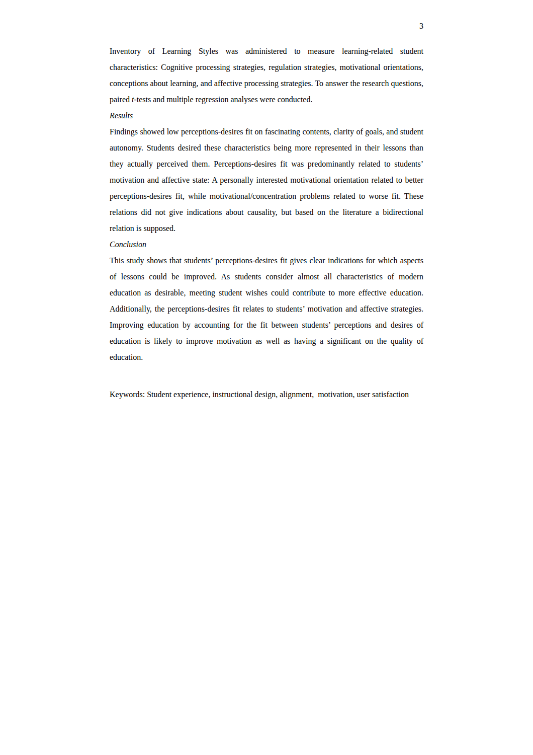3
Inventory of Learning Styles was administered to measure learning-related student characteristics: Cognitive processing strategies, regulation strategies, motivational orientations, conceptions about learning, and affective processing strategies. To answer the research questions, paired t-tests and multiple regression analyses were conducted.
Results
Findings showed low perceptions-desires fit on fascinating contents, clarity of goals, and student autonomy. Students desired these characteristics being more represented in their lessons than they actually perceived them. Perceptions-desires fit was predominantly related to students’ motivation and affective state: A personally interested motivational orientation related to better perceptions-desires fit, while motivational/concentration problems related to worse fit. These relations did not give indications about causality, but based on the literature a bidirectional relation is supposed.
Conclusion
This study shows that students’ perceptions-desires fit gives clear indications for which aspects of lessons could be improved. As students consider almost all characteristics of modern education as desirable, meeting student wishes could contribute to more effective education. Additionally, the perceptions-desires fit relates to students’ motivation and affective strategies. Improving education by accounting for the fit between students’ perceptions and desires of education is likely to improve motivation as well as having a significant on the quality of education.
Keywords: Student experience, instructional design, alignment, motivation, user satisfaction